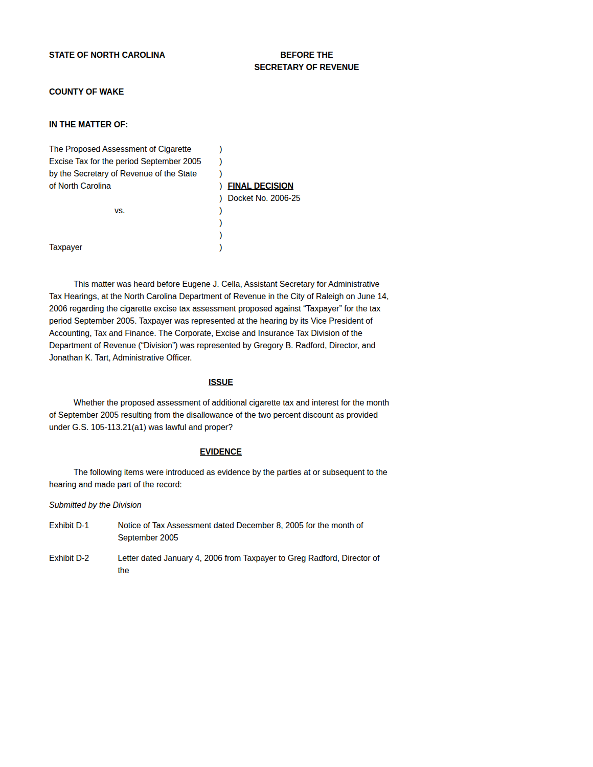| STATE OF NORTH CAROLINA | BEFORE THE SECRETARY OF REVENUE |
| COUNTY OF WAKE | |
IN THE MATTER OF:
| The Proposed Assessment of Cigarette | ) | |
| Excise Tax for the period September 2005 | ) | |
| by the Secretary of Revenue of the State | ) | |
| of North Carolina | ) | FINAL DECISION |
| | ) | Docket No. 2006-25 |
| vs. | ) | |
| | ) | |
| | ) | |
| Taxpayer | ) | |
This matter was heard before Eugene J. Cella, Assistant Secretary for Administrative Tax Hearings, at the North Carolina Department of Revenue in the City of Raleigh on June 14, 2006 regarding the cigarette excise tax assessment proposed against “Taxpayer” for the tax period September 2005. Taxpayer was represented at the hearing by its Vice President of Accounting, Tax and Finance. The Corporate, Excise and Insurance Tax Division of the Department of Revenue (“Division”) was represented by Gregory B. Radford, Director, and Jonathan K. Tart, Administrative Officer.
ISSUE
Whether the proposed assessment of additional cigarette tax and interest for the month of September 2005 resulting from the disallowance of the two percent discount as provided under G.S. 105-113.21(a1) was lawful and proper?
EVIDENCE
The following items were introduced as evidence by the parties at or subsequent to the hearing and made part of the record:
Submitted by the Division
| Exhibit D-1 | Notice of Tax Assessment dated December 8, 2005 for the month of September 2005 |
| Exhibit D-2 | Letter dated January 4, 2006 from Taxpayer to Greg Radford, Director of the |